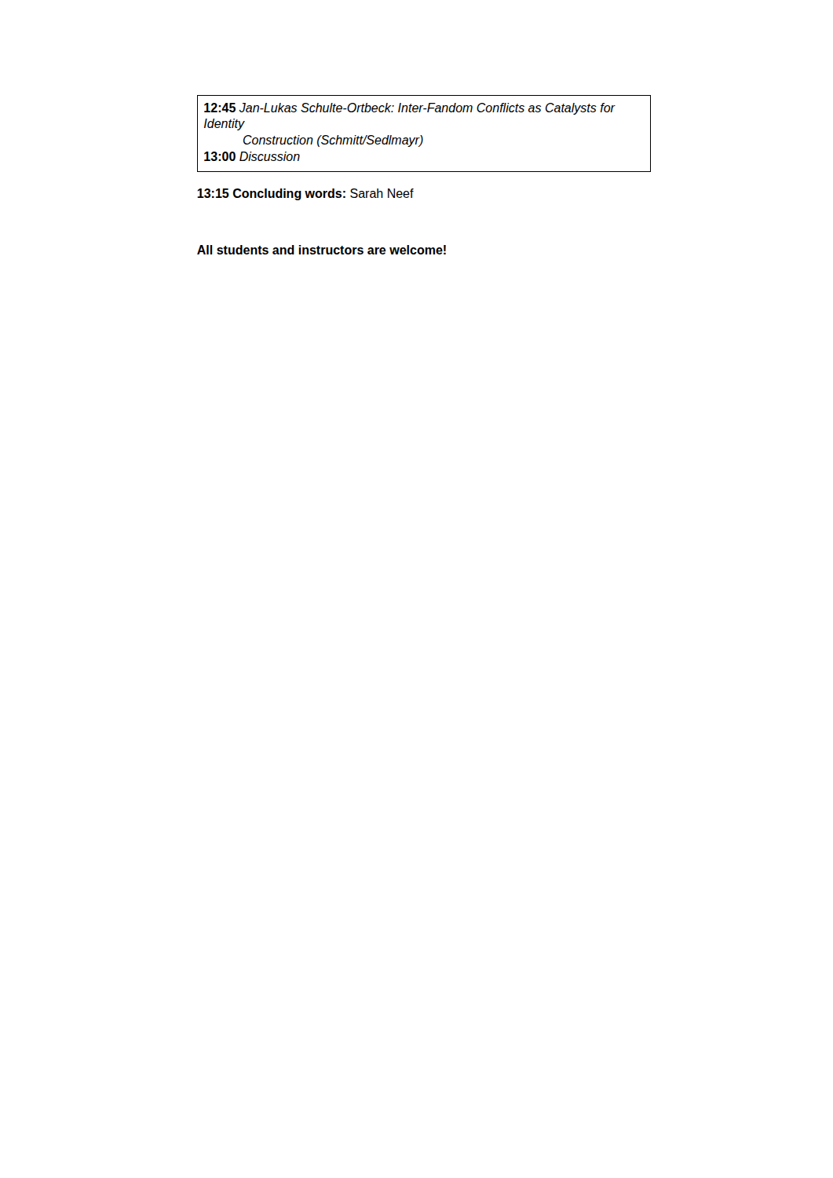12:45 Jan-Lukas Schulte-Ortbeck: Inter-Fandom Conflicts as Catalysts for Identity Construction (Schmitt/Sedlmayr)
13:00 Discussion
13:15 Concluding words: Sarah Neef
All students and instructors are welcome!